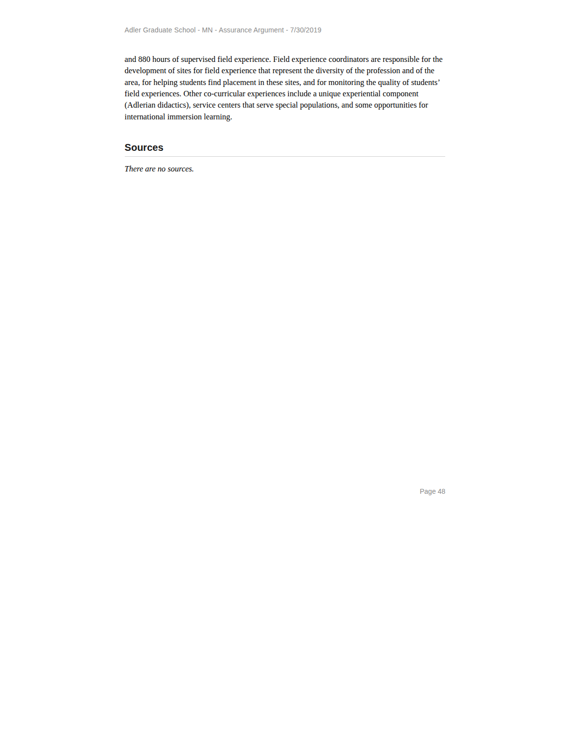Adler Graduate School - MN - Assurance Argument - 7/30/2019
and 880 hours of supervised field experience. Field experience coordinators are responsible for the development of sites for field experience that represent the diversity of the profession and of the area, for helping students find placement in these sites, and for monitoring the quality of students’ field experiences. Other co-curricular experiences include a unique experiential component (Adlerian didactics), service centers that serve special populations, and some opportunities for international immersion learning.
Sources
There are no sources.
Page 48